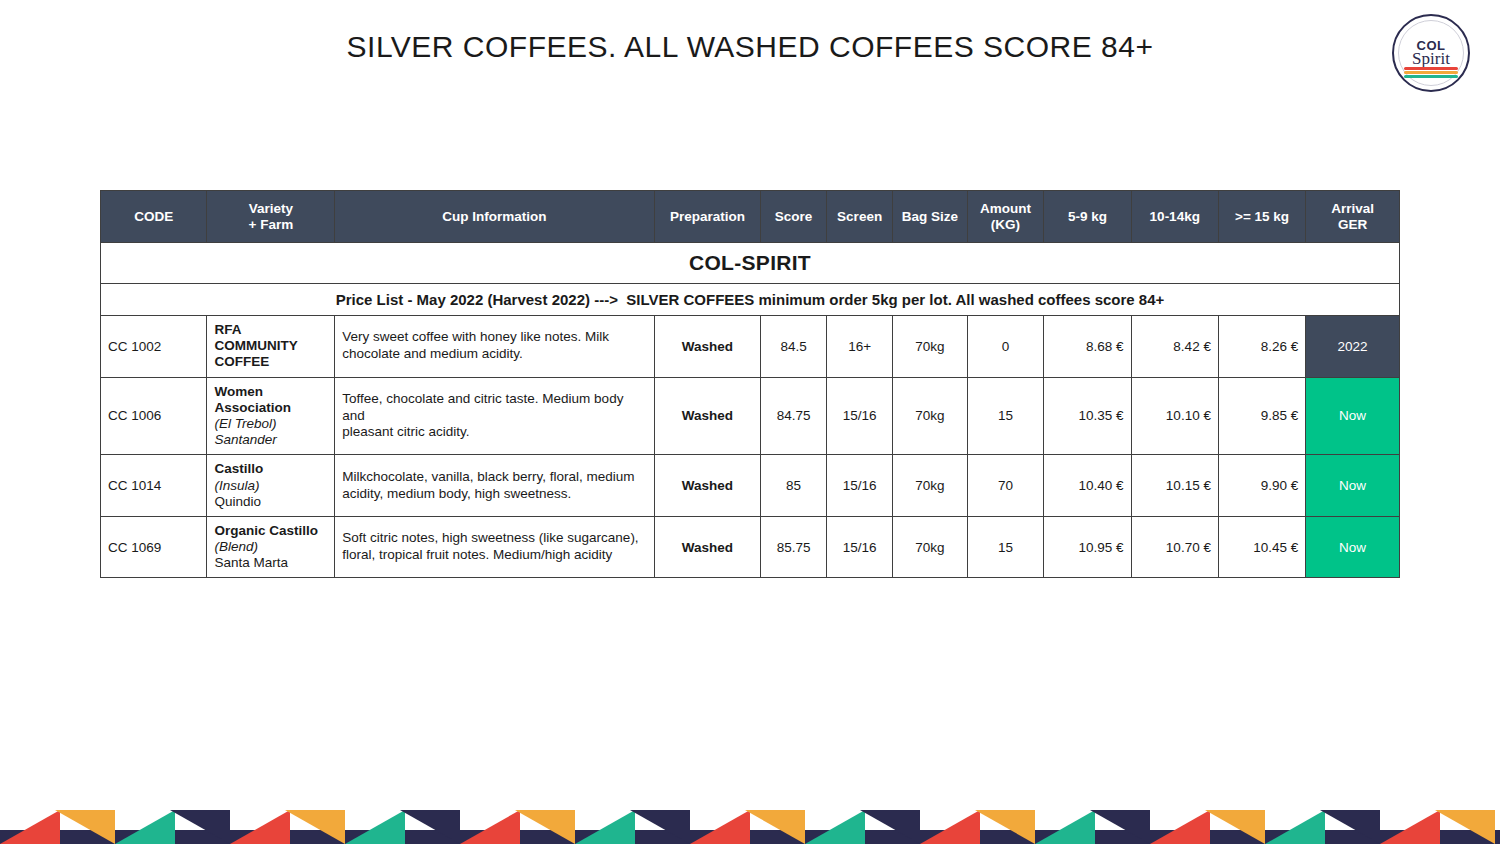SILVER COFFEES. ALL WASHED COFFEES SCORE 84+
COL
Spirit
| COL-SPIRIT |
| Price List - May 2022 (Harvest 2022) ---> SILVER COFFEES minimum order 5kg per lot. All washed coffees score 84+ |
| CODE | Variety + Farm | Cup Information | Preparation | Score | Screen | Bag Size | Amount (KG) | 5-9 kg | 10-14kg | >= 15 kg | Arrival GER |
| CC 1002 | RFA COMMUNITY COFFEE | Very sweet coffee with honey like notes. Milk chocolate and medium acidity. | Washed | 84.5 | 16+ | 70kg | 0 | 8.68 € | 8.42 € | 8.26 € | 2022 |
| CC 1006 | Women Association (El Trebol) Santander | Toffee, chocolate and citric taste. Medium body and pleasant citric acidity. | Washed | 84.75 | 15/16 | 70kg | 15 | 10.35 € | 10.10 € | 9.85 € | Now |
| CC 1014 | Castillo (Insula) Quindio | Milkchocolate, vanilla, black berry, floral, medium acidity, medium body, high sweetness. | Washed | 85 | 15/16 | 70kg | 70 | 10.40 € | 10.15 € | 9.90 € | Now |
| CC 1069 | Organic Castillo (Blend) Santa Marta | Soft citric notes, high sweetness (like sugarcane), floral, tropical fruit notes. Medium/high acidity | Washed | 85.75 | 15/16 | 70kg | 15 | 10.95 € | 10.70 € | 10.45 € | Now |